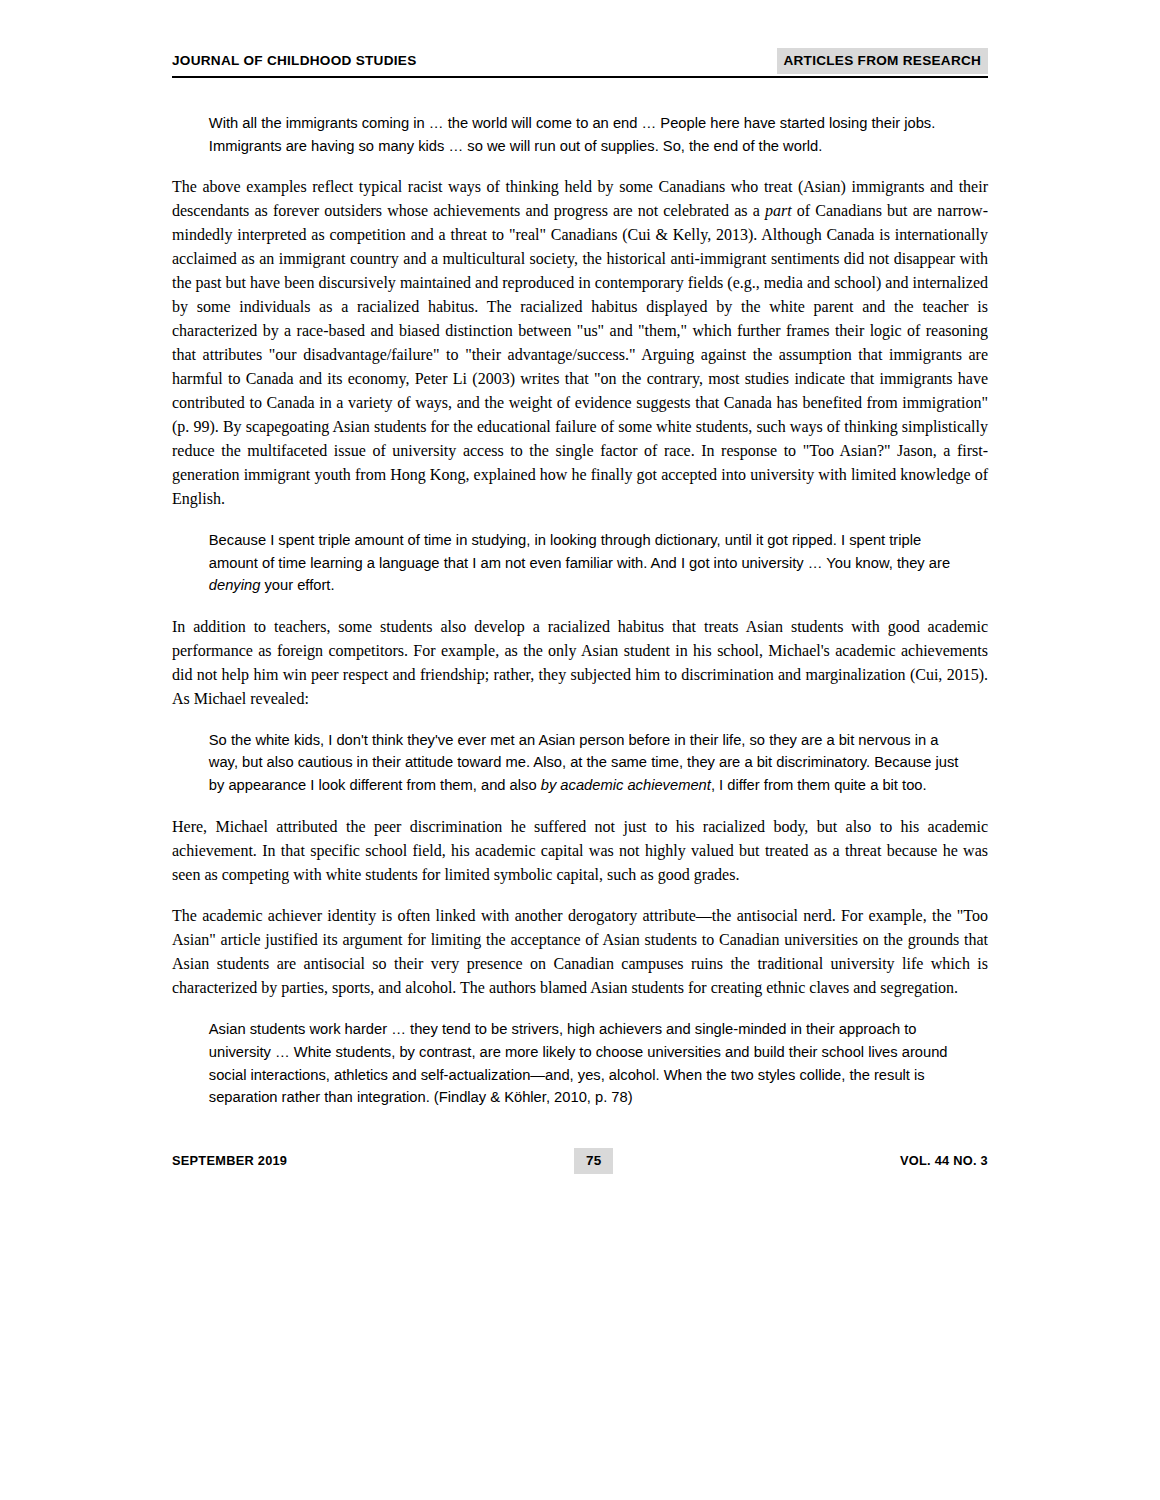Journal of Childhood Studies
Articles from Research
With all the immigrants coming in … the world will come to an end … People here have started losing their jobs. Immigrants are having so many kids … so we will run out of supplies. So, the end of the world.
The above examples reflect typical racist ways of thinking held by some Canadians who treat (Asian) immigrants and their descendants as forever outsiders whose achievements and progress are not celebrated as a part of Canadians but are narrow-mindedly interpreted as competition and a threat to "real" Canadians (Cui & Kelly, 2013). Although Canada is internationally acclaimed as an immigrant country and a multicultural society, the historical anti-immigrant sentiments did not disappear with the past but have been discursively maintained and reproduced in contemporary fields (e.g., media and school) and internalized by some individuals as a racialized habitus. The racialized habitus displayed by the white parent and the teacher is characterized by a race-based and biased distinction between "us" and "them," which further frames their logic of reasoning that attributes "our disadvantage/failure" to "their advantage/success." Arguing against the assumption that immigrants are harmful to Canada and its economy, Peter Li (2003) writes that "on the contrary, most studies indicate that immigrants have contributed to Canada in a variety of ways, and the weight of evidence suggests that Canada has benefited from immigration" (p. 99). By scapegoating Asian students for the educational failure of some white students, such ways of thinking simplistically reduce the multifaceted issue of university access to the single factor of race. In response to "Too Asian?" Jason, a first-generation immigrant youth from Hong Kong, explained how he finally got accepted into university with limited knowledge of English.
Because I spent triple amount of time in studying, in looking through dictionary, until it got ripped. I spent triple amount of time learning a language that I am not even familiar with. And I got into university … You know, they are denying your effort.
In addition to teachers, some students also develop a racialized habitus that treats Asian students with good academic performance as foreign competitors. For example, as the only Asian student in his school, Michael's academic achievements did not help him win peer respect and friendship; rather, they subjected him to discrimination and marginalization (Cui, 2015). As Michael revealed:
So the white kids, I don't think they've ever met an Asian person before in their life, so they are a bit nervous in a way, but also cautious in their attitude toward me. Also, at the same time, they are a bit discriminatory. Because just by appearance I look different from them, and also by academic achievement, I differ from them quite a bit too.
Here, Michael attributed the peer discrimination he suffered not just to his racialized body, but also to his academic achievement. In that specific school field, his academic capital was not highly valued but treated as a threat because he was seen as competing with white students for limited symbolic capital, such as good grades.
The academic achiever identity is often linked with another derogatory attribute—the antisocial nerd. For example, the "Too Asian" article justified its argument for limiting the acceptance of Asian students to Canadian universities on the grounds that Asian students are antisocial so their very presence on Canadian campuses ruins the traditional university life which is characterized by parties, sports, and alcohol. The authors blamed Asian students for creating ethnic claves and segregation.
Asian students work harder … they tend to be strivers, high achievers and single-minded in their approach to university … White students, by contrast, are more likely to choose universities and build their school lives around social interactions, athletics and self-actualization—and, yes, alcohol. When the two styles collide, the result is separation rather than integration. (Findlay & Köhler, 2010, p. 78)
September 2019
75
Vol. 44 No. 3